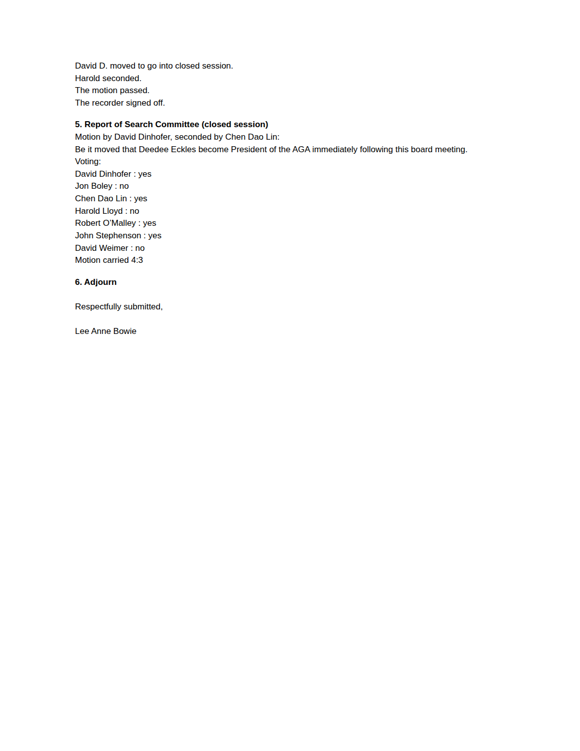David D. moved to go into closed session.
Harold seconded.
The motion passed.
The recorder signed off.
5. Report of Search Committee (closed session)
Motion by David Dinhofer, seconded by Chen Dao Lin:
Be it moved that Deedee Eckles become President of the AGA immediately following this board meeting.
Voting:
David Dinhofer : yes
Jon Boley : no
Chen Dao Lin : yes
Harold Lloyd : no
Robert O’Malley : yes
John Stephenson : yes
David Weimer : no
Motion carried 4:3
6. Adjourn
Respectfully submitted,
Lee Anne Bowie